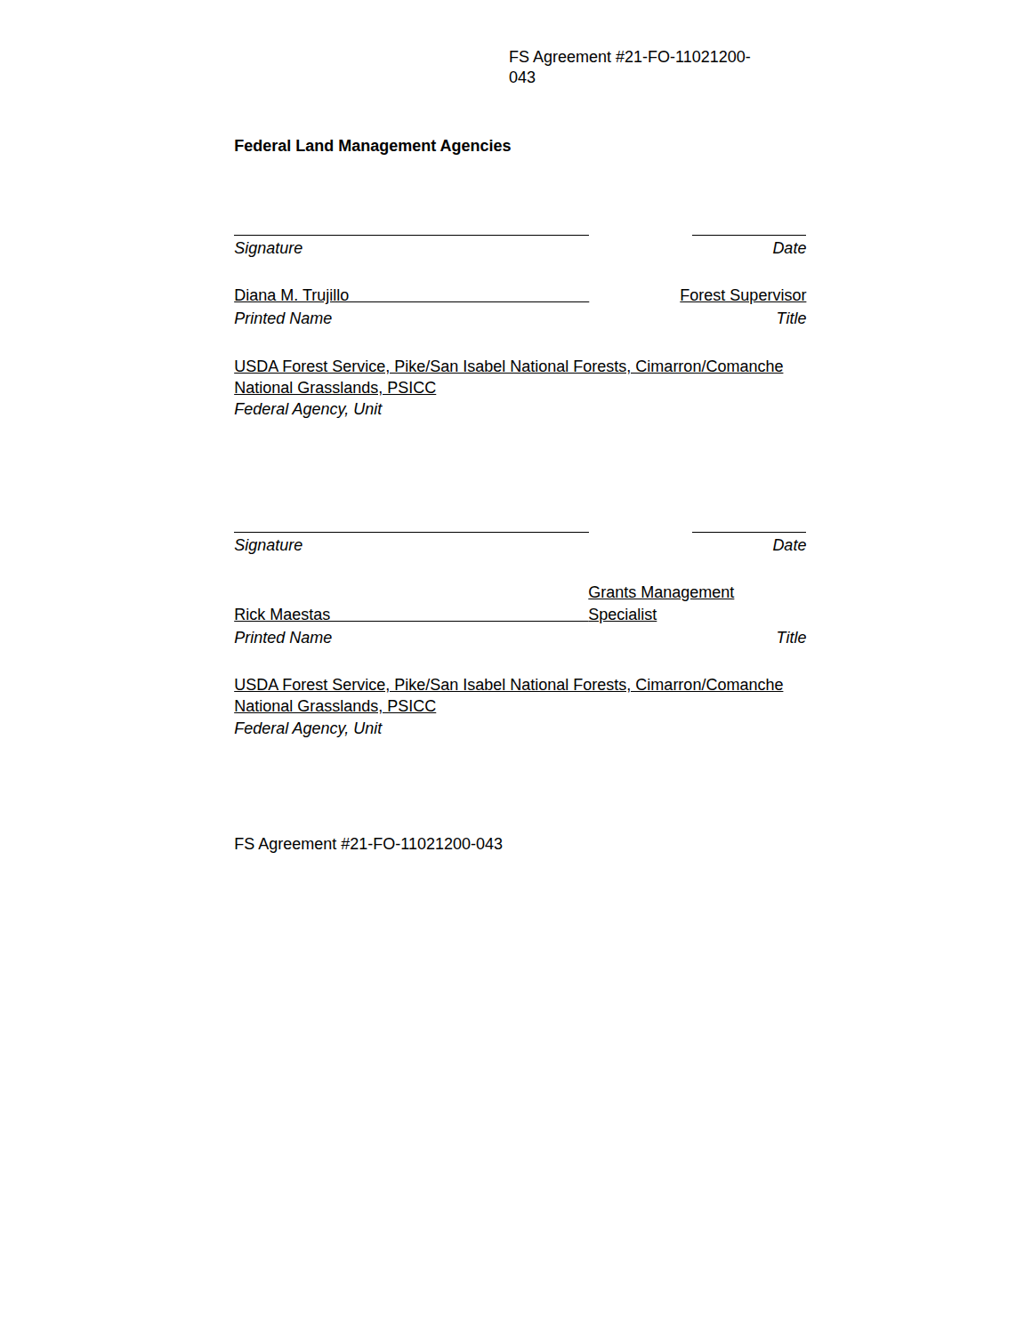FS Agreement #21-FO-11021200-
043
Federal Land Management Agencies
Signature
Date
Diana M. Trujillo
Forest Supervisor
Printed Name
Title
USDA Forest Service, Pike/San Isabel National Forests, Cimarron/Comanche National Grasslands, PSICC
Federal Agency, Unit
Signature
Date
Rick Maestas
Grants Management Specialist
Printed Name
Title
USDA Forest Service, Pike/San Isabel National Forests, Cimarron/Comanche National Grasslands, PSICC
Federal Agency, Unit
FS Agreement #21-FO-11021200-043